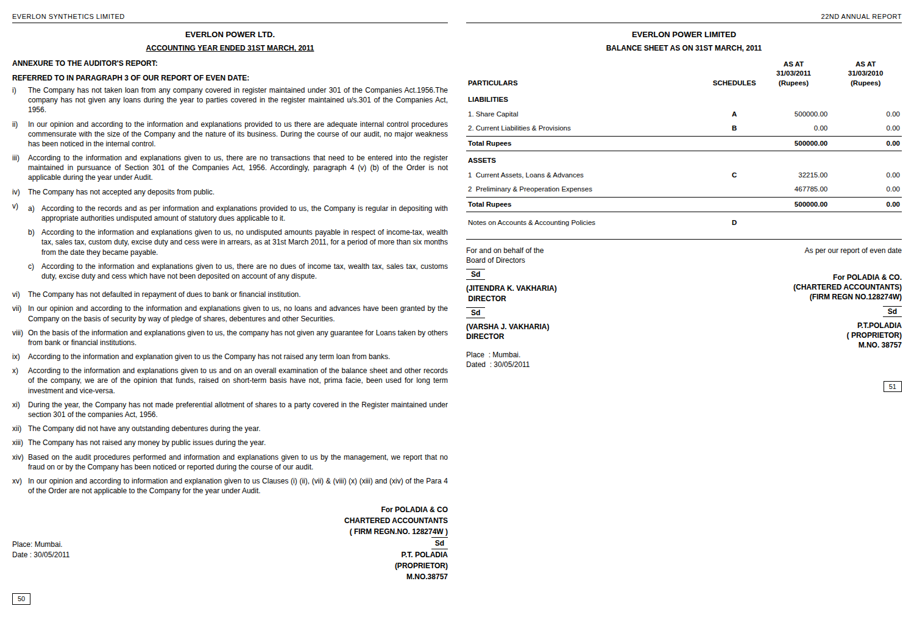EVERLON SYNTHETICS LIMITED
EVERLON POWER LTD.
ACCOUNTING YEAR ENDED 31ST MARCH, 2011
ANNEXURE TO THE AUDITOR'S REPORT:
REFERRED TO IN PARAGRAPH 3 OF OUR REPORT OF EVEN DATE:
i) The Company has not taken loan from any company covered in register maintained under 301 of the Companies Act.1956.The company has not given any loans during the year to parties covered in the register maintained u/s.301 of the Companies Act, 1956.
ii) In our opinion and according to the information and explanations provided to us there are adequate internal control procedures commensurate with the size of the Company and the nature of its business. During the course of our audit, no major weakness has been noticed in the internal control.
iii) According to the information and explanations given to us, there are no transactions that need to be entered into the register maintained in pursuance of Section 301 of the Companies Act, 1956. Accordingly, paragraph 4 (v) (b) of the Order is not applicable during the year under Audit.
iv) The Company has not accepted any deposits from public.
v)
a) According to the records and as per information and explanations provided to us, the Company is regular in depositing with appropriate authorities undisputed amount of statutory dues applicable to it.
b) According to the information and explanations given to us, no undisputed amounts payable in respect of income-tax, wealth tax, sales tax, custom duty, excise duty and cess were in arrears, as at 31st March 2011, for a period of more than six months from the date they became payable.
c) According to the information and explanations given to us, there are no dues of income tax, wealth tax, sales tax, customs duty, excise duty and cess which have not been deposited on account of any dispute.
vi) The Company has not defaulted in repayment of dues to bank or financial institution.
vii) In our opinion and according to the information and explanations given to us, no loans and advances have been granted by the Company on the basis of security by way of pledge of shares, debentures and other Securities.
viii) On the basis of the information and explanations given to us, the company has not given any guarantee for Loans taken by others from bank or financial institutions.
ix) According to the information and explanation given to us the Company has not raised any term loan from banks.
x) According to the information and explanations given to us and on an overall examination of the balance sheet and other records of the company, we are of the opinion that funds, raised on short-term basis have not, prima facie, been used for long term investment and vice-versa.
xi) During the year, the Company has not made preferential allotment of shares to a party covered in the Register maintained under section 301 of the companies Act, 1956.
xii) The Company did not have any outstanding debentures during the year.
xiii) The Company has not raised any money by public issues during the year.
xiv) Based on the audit procedures performed and information and explanations given to us by the management, we report that no fraud on or by the Company has been noticed or reported during the course of our audit.
xv) In our opinion and according to information and explanation given to us Clauses (i) (ii), (vii) & (viii) (x) (xiii) and (xiv) of the Para 4 of the Order are not applicable to the Company for the year under Audit.
For POLADIA & CO
CHARTERED ACCOUNTANTS
( FIRM REGN.NO. 128274W )
Sd
P.T. POLADIA
(PROPRIETOR)
M.NO.38757
Place: Mumbai.
Date : 30/05/2011
50
22ND ANNUAL REPORT
EVERLON POWER LIMITED
BALANCE SHEET AS ON 31ST MARCH, 2011
| PARTICULARS | SCHEDULES | AS AT 31/03/2011 (Rupees) | AS AT 31/03/2010 (Rupees) |
| --- | --- | --- | --- |
| LIABILITIES | | | |
| 1. Share Capital | A | 500000.00 | 0.00 |
| 2. Current Liabilities & Provisions | B | 0.00 | 0.00 |
| Total Rupees | | 500000.00 | 0.00 |
| ASSETS | | | |
| 1 Current Assets, Loans & Advances | C | 32215.00 | 0.00 |
| 2 Preliminary & Preoperation Expenses | | 467785.00 | 0.00 |
| Total Rupees | | 500000.00 | 0.00 |
| Notes on Accounts & Accounting Policies | D | | |
For and on behalf of the
Board of Directors
Sd
(JITENDRA K. VAKHARIA)
DIRECTOR
Sd
(VARSHA J. VAKHARIA)
DIRECTOR
Place : Mumbai.
Dated : 30/05/2011
As per our report of even date
For POLADIA & CO.
(CHARTERED ACCOUNTANTS)
(FIRM REGN NO.128274W)
Sd
P.T.POLADIA
( PROPRIETOR)
M.NO. 38757
51